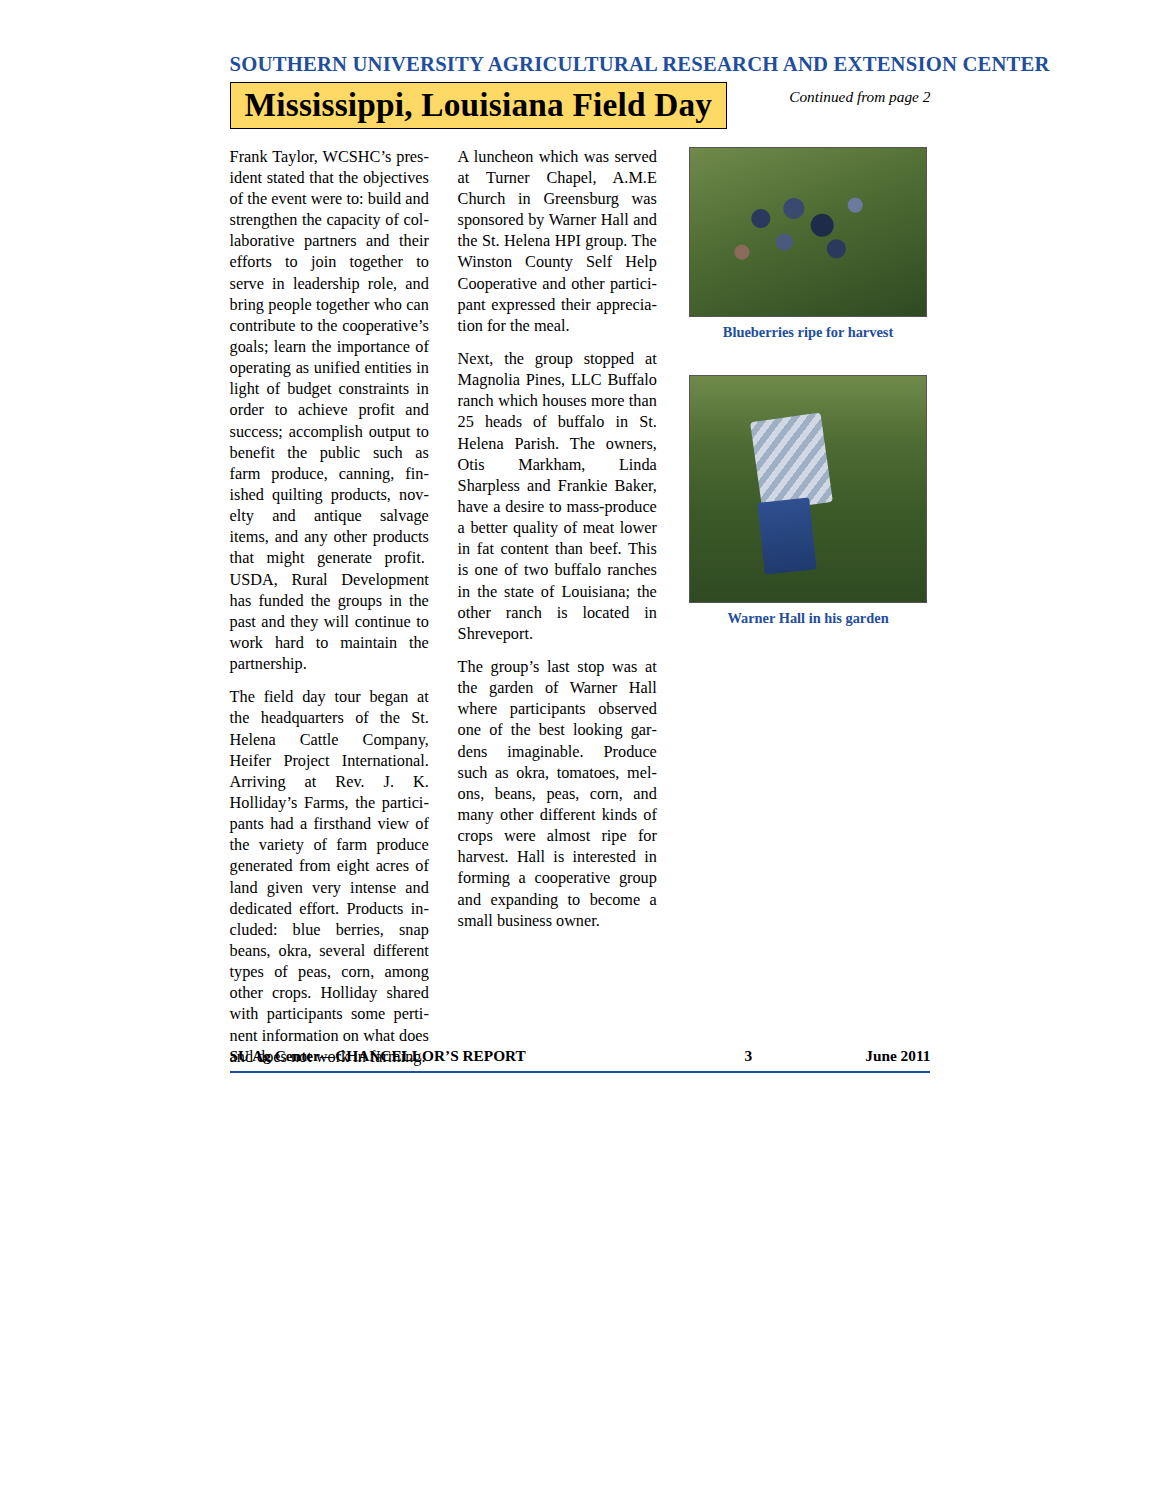SOUTHERN UNIVERSITY AGRICULTURAL RESEARCH AND EXTENSION CENTER
Mississippi, Louisiana Field Day
Continued from page 2
Frank Taylor, WCSHC’s president stated that the objectives of the event were to: build and strengthen the capacity of collaborative partners and their efforts to join together to serve in leadership role, and bring people together who can contribute to the cooperative’s goals; learn the importance of operating as unified entities in light of budget constraints in order to achieve profit and success; accomplish output to benefit the public such as farm produce, canning, finished quilting products, novelty and antique salvage items, and any other products that might generate profit. USDA, Rural Development has funded the groups in the past and they will continue to work hard to maintain the partnership.
The field day tour began at the headquarters of the St. Helena Cattle Company, Heifer Project International. Arriving at Rev. J. K. Holliday’s Farms, the participants had a firsthand view of the variety of farm produce generated from eight acres of land given very intense and dedicated effort. Products included: blue berries, snap beans, okra, several different types of peas, corn, among other crops. Holliday shared with participants some pertinent information on what does and does not work in farming.
A luncheon which was served at Turner Chapel, A.M.E Church in Greensburg was sponsored by Warner Hall and the St. Helena HPI group. The Winston County Self Help Cooperative and other participant expressed their appreciation for the meal.
Next, the group stopped at Magnolia Pines, LLC Buffalo ranch which houses more than 25 heads of buffalo in St. Helena Parish. The owners, Otis Markham, Linda Sharpless and Frankie Baker, have a desire to mass-produce a better quality of meat lower in fat content than beef. This is one of two buffalo ranches in the state of Louisiana; the other ranch is located in Shreveport.
The group’s last stop was at the garden of Warner Hall where participants observed one of the best looking gardens imaginable. Produce such as okra, tomatoes, melons, beans, peas, corn, and many other different kinds of crops were almost ripe for harvest. Hall is interested in forming a cooperative group and expanding to become a small business owner.
Blueberries ripe for harvest
Warner Hall in his garden
SU Ag Center—CHANCELLOR’S REPORT
3
June 2011